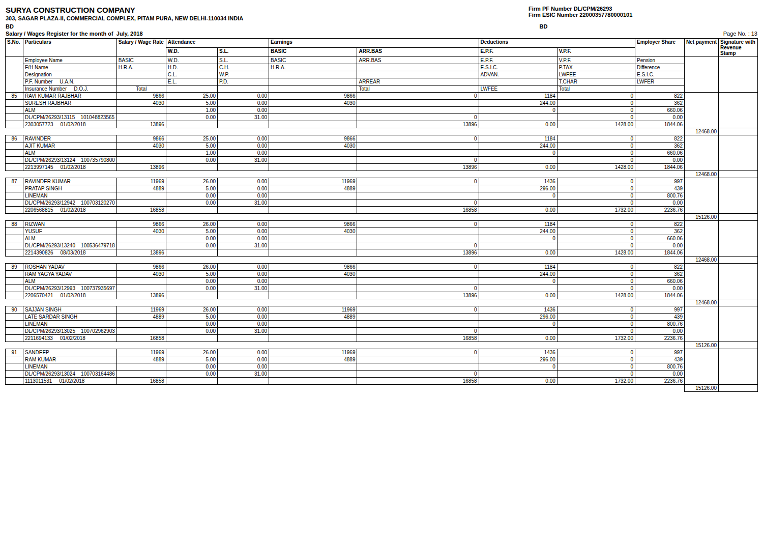| SURYA CONSTRUCTION COMPANY 303, SAGAR PLAZA-II, COMMERCIAL COMPLEX, PITAM PURA, NEW DELHI-110034 INDIA | Firm PF Number DL/CPM/26293 Firm ESIC Number 22000357780000101 |
| BD | BD | |
| Salary / Wages Register for the month of July, 2018 | | Page No. : 13 |
| S.No. | Particulars | Salary / Wage Rate | Attendance | Earnings | Deductions | Employer Share | Net payment | Signature with Revenue Stamp |
| --- | --- | --- | --- | --- | --- | --- | --- | --- |
| W.D. | S.L. | BASIC | ARR.BAS | E.P.F. | V.P.F. |
| | Employee Name | BASIC | W.D. | S.L. | BASIC | ARR.BAS | E.P.F. | V.P.F. | Pension | | |
| F/H Name | H.R.A. | H.D. | C.H. | H.R.A. | | E.S.I.C. | P.TAX | Difference |
| Designation | | C.L. | W.P. | | | ADVAN. | LWFEE | E.S.I.C. |
| P.F. Number U.A.N. | | E.L. | P.D. | | ARREAR | | T.CHAR | LWFER |
| Insurance Number D.O.J. | Total | | | | Total | LWFEE | Total | |
| 85 | RAVI KUMAR RAJBHAR | 9866 | 25.00 | 0.00 | 9866 | 0 | 1184 | 0 | 822 | | |
| | SURESH RAJBHAR | 4030 | 5.00 | 0.00 | 4030 | | 244.00 | 0 | 362 |
| | ALM | | 1.00 | 0.00 | | | 0 | 0 | 660.06 |
| | DL/CPM/26293/13115 101048823565 | | 0.00 | 31.00 | | 0 | | 0 | 0.00 |
| | 2303057723 01/02/2018 | 13896 | | | | 13896 | 0.00 | 1428.00 | 1844.06 |
| | 12468.00 | |
| 86 | RAVINDER | 9866 | 25.00 | 0.00 | 9866 | 0 | 1184 | 0 | 822 | | |
| | AJIT KUMAR | 4030 | 5.00 | 0.00 | 4030 | | 244.00 | 0 | 362 |
| | ALM | | 1.00 | 0.00 | | | 0 | 0 | 660.06 |
| | DL/CPM/26293/13124 100735790800 | | 0.00 | 31.00 | | 0 | | 0 | 0.00 |
| | 2213997145 01/02/2018 | 13896 | | | | 13896 | 0.00 | 1428.00 | 1844.06 |
| | 12468.00 | |
| 87 | RAVINDER KUMAR | 11969 | 26.00 | 0.00 | 11969 | 0 | 1436 | 0 | 997 | | |
| | PRATAP SINGH | 4889 | 5.00 | 0.00 | 4889 | | 296.00 | 0 | 439 |
| | LINEMAN | | 0.00 | 0.00 | | | 0 | 0 | 800.76 |
| | DL/CPM/26293/12942 100703120270 | | 0.00 | 31.00 | | 0 | | 0 | 0.00 |
| | 2206568815 01/02/2018 | 16858 | | | | 16858 | 0.00 | 1732.00 | 2236.76 |
| | 15126.00 | |
| 88 | RIZWAN | 9866 | 26.00 | 0.00 | 9866 | 0 | 1184 | 0 | 822 | | |
| | YUSUF | 4030 | 5.00 | 0.00 | 4030 | | 244.00 | 0 | 362 |
| | ALM | | 0.00 | 0.00 | | | 0 | 0 | 660.06 |
| | DL/CPM/26293/13240 100536479718 | | 0.00 | 31.00 | | 0 | | 0 | 0.00 |
| | 2214390826 08/03/2018 | 13896 | | | | 13896 | 0.00 | 1428.00 | 1844.06 |
| | 12468.00 | |
| 89 | ROSHAN YADAV | 9866 | 26.00 | 0.00 | 9866 | 0 | 1184 | 0 | 822 | | |
| | RAM YAGYA YADAV | 4030 | 5.00 | 0.00 | 4030 | | 244.00 | 0 | 362 |
| | ALM | | 0.00 | 0.00 | | | 0 | 0 | 660.06 |
| | DL/CPM/26293/12993 100737935697 | | 0.00 | 31.00 | | 0 | | 0 | 0.00 |
| | 2206570421 01/02/2018 | 13896 | | | | 13896 | 0.00 | 1428.00 | 1844.06 |
| | 12468.00 | |
| 90 | SAJJAN SINGH | 11969 | 26.00 | 0.00 | 11969 | 0 | 1436 | 0 | 997 | | |
| | LATE SARDAR SINGH | 4889 | 5.00 | 0.00 | 4889 | | 296.00 | 0 | 439 |
| | LINEMAN | | 0.00 | 0.00 | | | 0 | 0 | 800.76 |
| | DL/CPM/26293/13025 100702962903 | | 0.00 | 31.00 | | 0 | | 0 | 0.00 |
| | 2211694133 01/02/2018 | 16858 | | | | 16858 | 0.00 | 1732.00 | 2236.76 |
| | 15126.00 | |
| 91 | SANDEEP | 11969 | 26.00 | 0.00 | 11969 | 0 | 1436 | 0 | 997 | | |
| | RAM KUMAR | 4889 | 5.00 | 0.00 | 4889 | | 296.00 | 0 | 439 |
| | LINEMAN | | 0.00 | 0.00 | | | 0 | 0 | 800.76 |
| | DL/CPM/26293/13024 100703164486 | | 0.00 | 31.00 | | 0 | | 0 | 0.00 |
| | 1113011531 01/02/2018 | 16858 | | | | 16858 | 0.00 | 1732.00 | 2236.76 |
| | 15126.00 | |